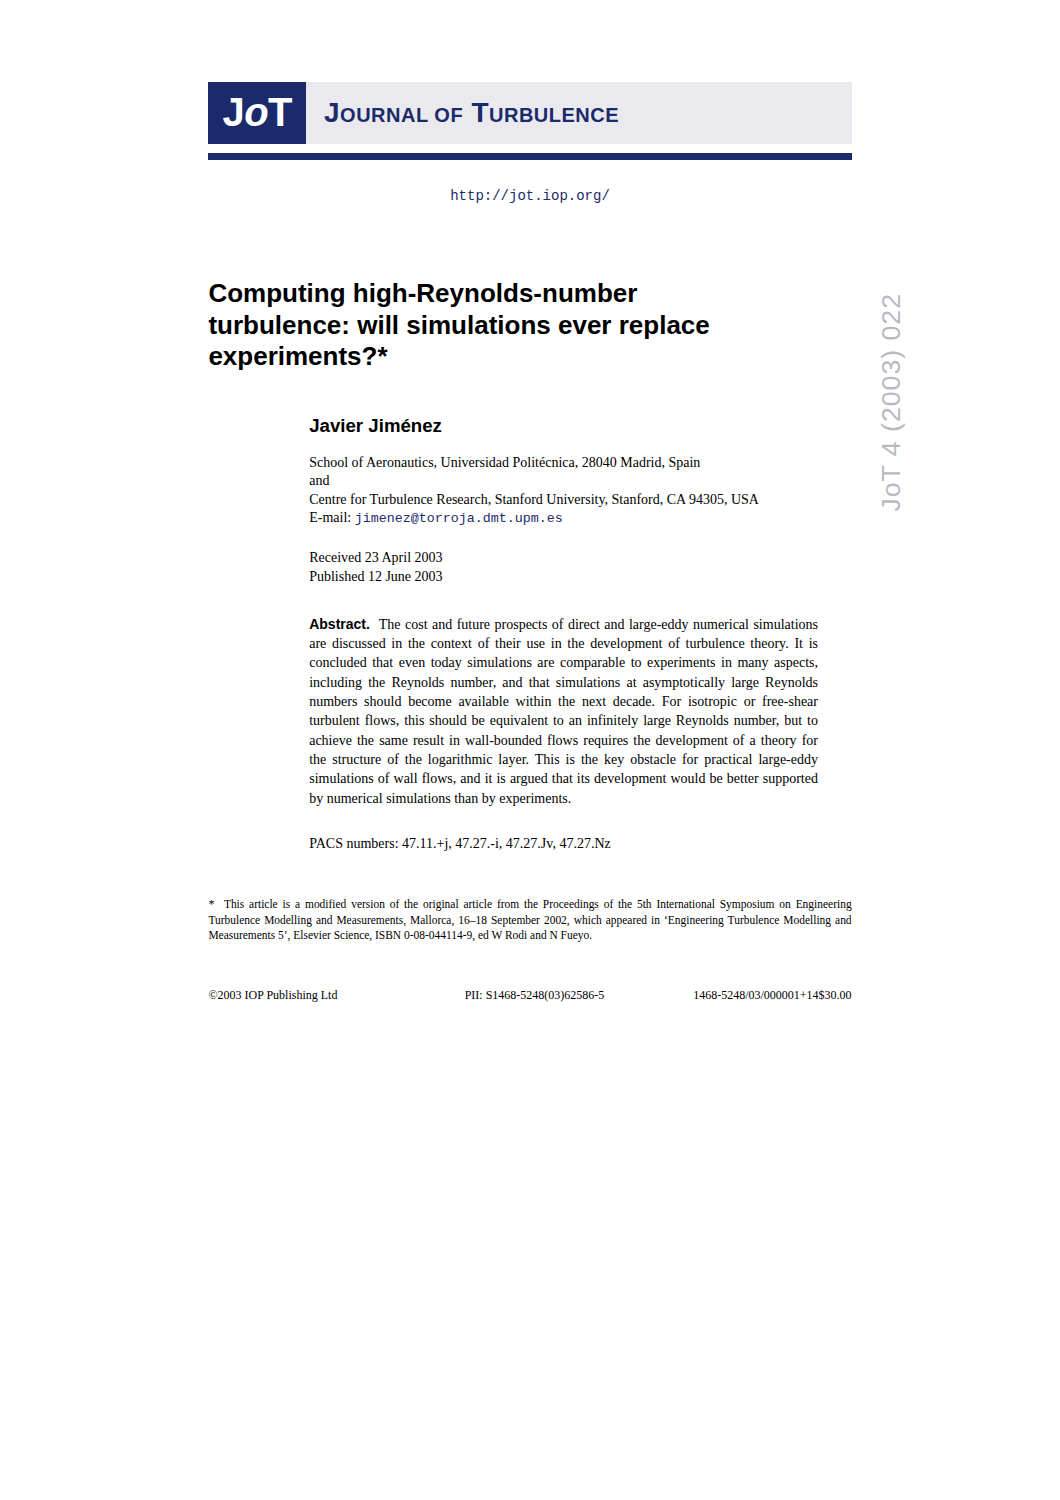Jo T
JOURNAL OF TURBULENCE
http://jot.iop.org/
Computing high-Reynolds-number turbulence: will simulations ever replace experiments?*
Javier Jiménez
School of Aeronautics, Universidad Politécnica, 28040 Madrid, Spain
and
Centre for Turbulence Research, Stanford University, Stanford, CA 94305, USA
E-mail: jimenez@torroja.dmt.upm.es
Received 23 April 2003
Published 12 June 2003
Abstract. The cost and future prospects of direct and large-eddy numerical simulations are discussed in the context of their use in the development of turbulence theory. It is concluded that even today simulations are comparable to experiments in many aspects, including the Reynolds number, and that simulations at asymptotically large Reynolds numbers should become available within the next decade. For isotropic or free-shear turbulent flows, this should be equivalent to an infinitely large Reynolds number, but to achieve the same result in wall-bounded flows requires the development of a theory for the structure of the logarithmic layer. This is the key obstacle for practical large-eddy simulations of wall flows, and it is argued that its development would be better supported by numerical simulations than by experiments.
PACS numbers: 47.11.+j, 47.27.-i, 47.27.Jv, 47.27.Nz
JoT 4 (2003) 022
* This article is a modified version of the original article from the Proceedings of the 5th International Symposium on Engineering Turbulence Modelling and Measurements, Mallorca, 16–18 September 2002, which appeared in ‘Engineering Turbulence Modelling and Measurements 5’, Elsevier Science, ISBN 0-08-044114-9, ed W Rodi and N Fueyo.
©2003 IOP Publishing Ltd
PII: S1468-5248(03)62586-5
1468-5248/03/000001+14$30.00